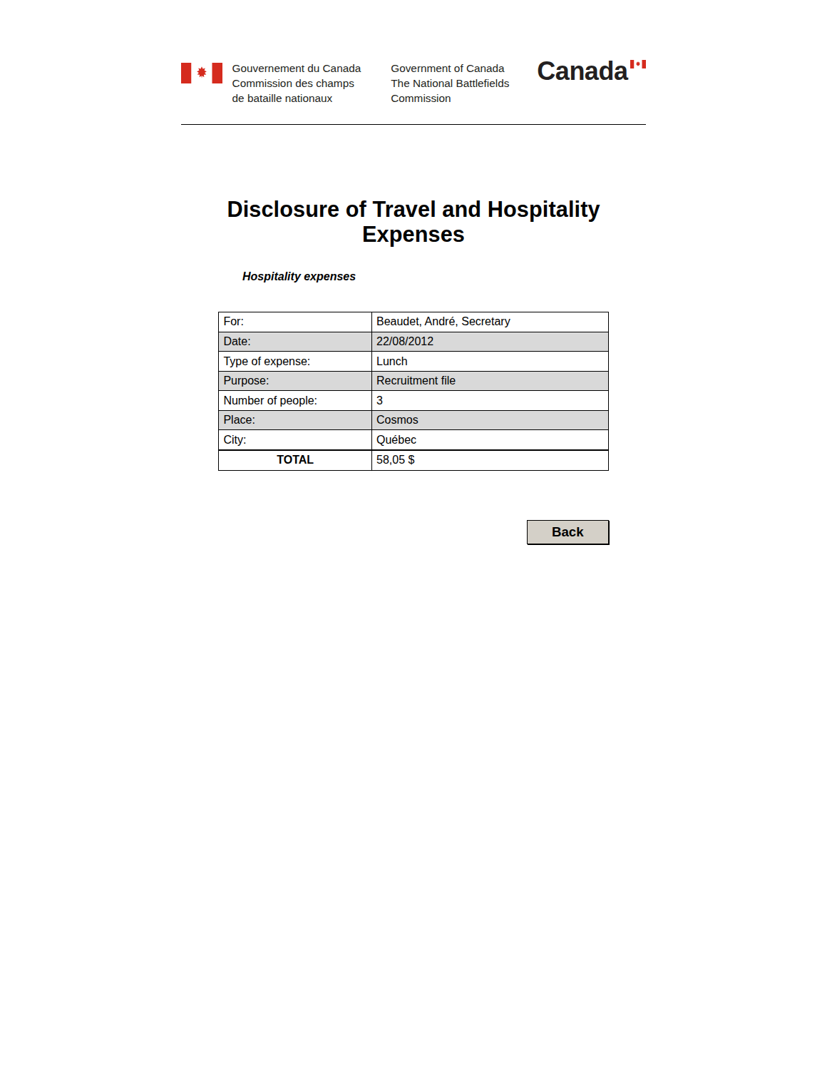Gouvernement du Canada
Commission des champs
de bataille nationaux
Government of Canada
The National Battlefields
Commission
Canada
Disclosure of Travel and Hospitality Expenses
Hospitality expenses
| For: | Beaudet, André, Secretary |
| Date: | 22/08/2012 |
| Type of expense: | Lunch |
| Purpose: | Recruitment file |
| Number of people: | 3 |
| Place: | Cosmos |
| City: | Québec |
| TOTAL | 58,05 $ |
Back